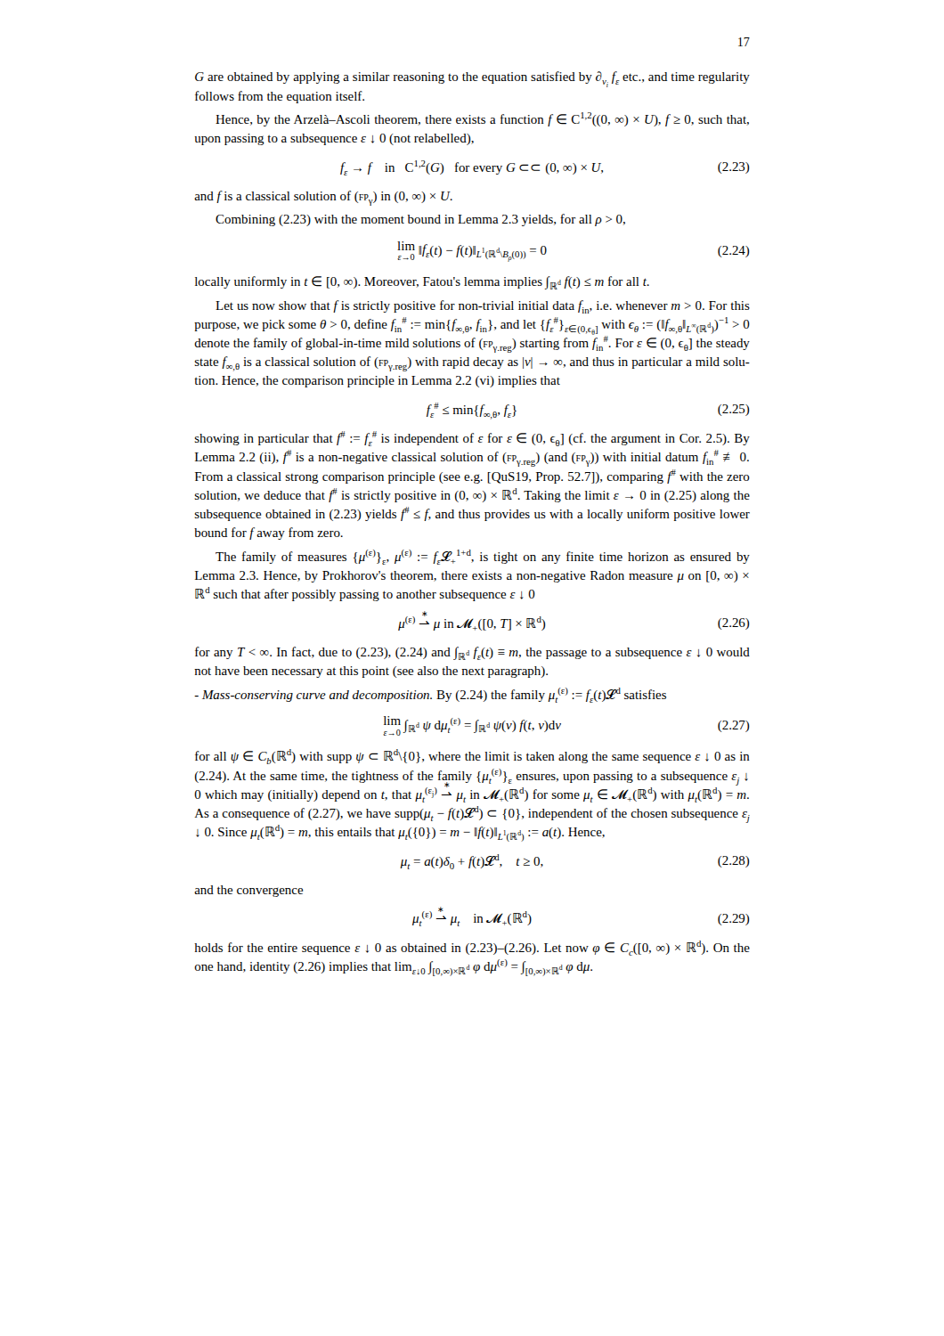17
G are obtained by applying a similar reasoning to the equation satisfied by ∂vi fε etc., and time regularity follows from the equation itself.
Hence, by the Arzelà–Ascoli theorem, there exists a function f ∈ C1,2((0, ∞) × U), f ≥ 0, such that, upon passing to a subsequence ε ↓ 0 (not relabelled),
fε → f in C1,2(G) for every G ⊂⊂ (0, ∞) × U, (2.23)
and f is a classical solution of (fpγ) in (0, ∞) × U.
Combining (2.23) with the moment bound in Lemma 2.3 yields, for all ρ > 0,
lim ε→0 ‖fε(t) − f(t)‖L1(ℝd\Bρ(0)) = 0 (2.24)
locally uniformly in t ∈ [0, ∞). Moreover, Fatou's lemma implies ∫ℝd f(t) ≤ m for all t.
Let us now show that f is strictly positive for non-trivial initial data fin, i.e. whenever m > 0. For this purpose, we pick some θ > 0, define fin# := min{f∞,θ, fin}, and let {fε#}ε∈(0,ϵθ] with ϵθ := (‖f∞,θ‖L∞(ℝd))−1 > 0 denote the family of global-in-time mild solutions of (fpγ.reg) starting from fin#. For ε ∈ (0, ϵθ] the steady state f∞,θ is a classical solution of (fpγ.reg) with rapid decay as |v| → ∞, and thus in particular a mild solution. Hence, the comparison principle in Lemma 2.2 (vi) implies that
fε# ≤ min{f∞,θ, fε} (2.25)
showing in particular that f# := fε# is independent of ε for ε ∈ (0, ϵθ] (cf. the argument in Cor. 2.5). By Lemma 2.2 (ii), f# is a non-negative classical solution of (fpγ.reg) (and (fpγ)) with initial datum fin# ≢ 0. From a classical strong comparison principle (see e.g. [QuS19, Prop. 52.7]), comparing f# with the zero solution, we deduce that f# is strictly positive in (0, ∞) × ℝd. Taking the limit ε → 0 in (2.25) along the subsequence obtained in (2.23) yields f# ≤ f, and thus provides us with a locally uniform positive lower bound for f away from zero.
The family of measures {μ(ε)}ε, μ(ε) := fε 𝓛+1+d, is tight on any finite time horizon as ensured by Lemma 2.3. Hence, by Prokhorov's theorem, there exists a non-negative Radon measure μ on [0, ∞) × ℝd such that after possibly passing to another subsequence ε ↓ 0
μ(ε) ∗⇀ μ in 𝓜+([0, T] × ℝd) (2.26)
for any T < ∞. In fact, due to (2.23), (2.24) and ∫ℝd fε(t) ≡ m, the passage to a subsequence ε ↓ 0 would not have been necessary at this point (see also the next paragraph).
- Mass-conserving curve and decomposition. By (2.24) the family μt(ε) := fε(t)𝓛d satisfies
lim ε→0 ∫ℝd ψ dμt(ε) = ∫ℝd ψ(v) f(t, v)dv (2.27)
for all ψ ∈ Cb(ℝd) with supp ψ ⊂ ℝd\{0}, where the limit is taken along the same sequence ε ↓ 0 as in (2.24). At the same time, the tightness of the family {μt(ε)}ε ensures, upon passing to a subsequence εj ↓ 0 which may (initially) depend on t, that μt(εj) ∗⇀ μt in 𝓜+(ℝd) for some μt ∈ 𝓜+(ℝd) with μt(ℝd) = m. As a consequence of (2.27), we have supp(μt − f(t)𝓛d) ⊂ {0}, independent of the chosen subsequence εj ↓ 0. Since μt(ℝd) = m, this entails that μt({0}) = m − ‖f(t)‖L1(ℝd) := a(t). Hence,
μt = a(t)δ0 + f(t)𝓛d, t ≥ 0, (2.28)
and the convergence
μt(ε) ∗⇀ μt in 𝓜+(ℝd) (2.29)
holds for the entire sequence ε ↓ 0 as obtained in (2.23)–(2.26). Let now φ ∈ Cc([0, ∞) × ℝd). On the one hand, identity (2.26) implies that limε↓0 ∫[0,∞)×ℝd φ dμ(ε) = ∫[0,∞)×ℝd φ dμ.